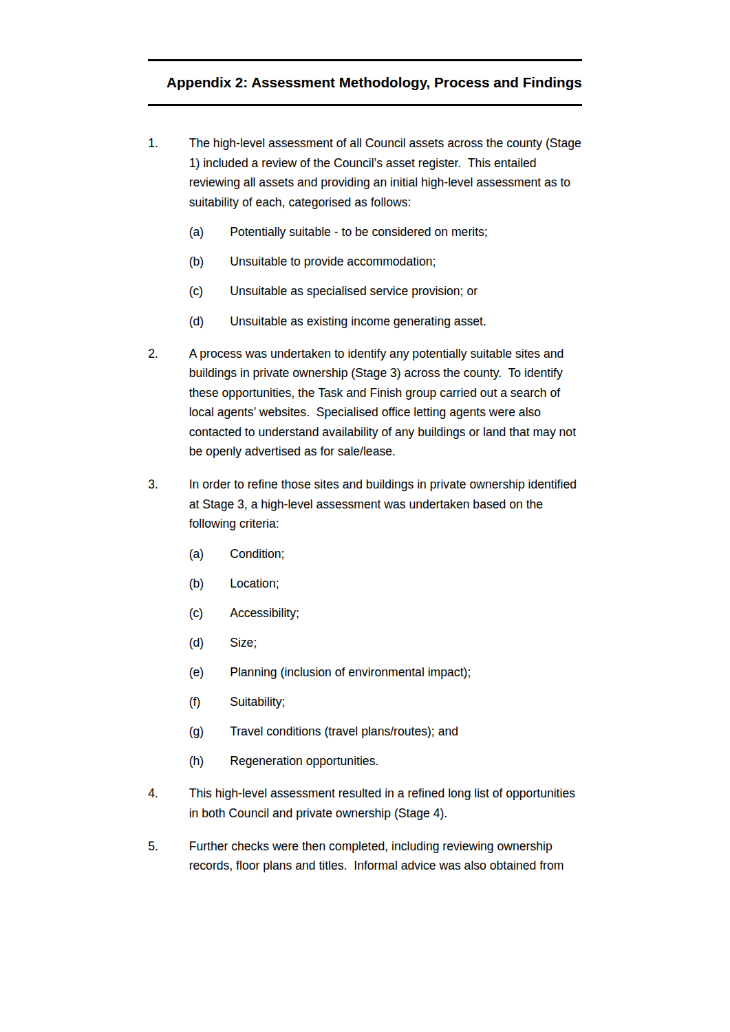Appendix 2: Assessment Methodology, Process and Findings
1.
The high-level assessment of all Council assets across the county (Stage 1) included a review of the Council’s asset register. This entailed reviewing all assets and providing an initial high-level assessment as to suitability of each, categorised as follows:
(a) Potentially suitable - to be considered on merits;
(b) Unsuitable to provide accommodation;
(c) Unsuitable as specialised service provision; or
(d) Unsuitable as existing income generating asset.
2.
A process was undertaken to identify any potentially suitable sites and buildings in private ownership (Stage 3) across the county. To identify these opportunities, the Task and Finish group carried out a search of local agents’ websites. Specialised office letting agents were also contacted to understand availability of any buildings or land that may not be openly advertised as for sale/lease.
3.
In order to refine those sites and buildings in private ownership identified at Stage 3, a high-level assessment was undertaken based on the following criteria:
(a) Condition;
(b) Location;
(c) Accessibility;
(d) Size;
(e) Planning (inclusion of environmental impact);
(f) Suitability;
(g) Travel conditions (travel plans/routes); and
(h) Regeneration opportunities.
4.
This high-level assessment resulted in a refined long list of opportunities in both Council and private ownership (Stage 4).
5.
Further checks were then completed, including reviewing ownership records, floor plans and titles. Informal advice was also obtained from